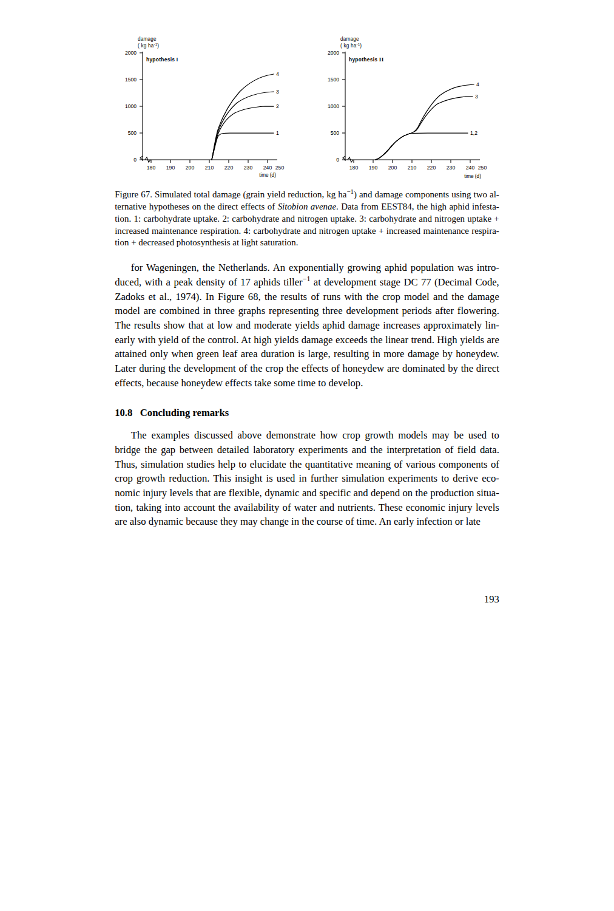damage ( kg ha-1) hypothesis I 2000 1500 1000 500 0 180 190 200 210 220 230 240 250 time (d) 1 2 3 4
damage ( kg ha-1) hypothesis II 2000 1500 1000 500 0 180 190 200 210 220 230 240 250 time (d) 1,2 3 4
Figure 67. Simulated total damage (grain yield reduction, kg ha−1) and damage components using two alternative hypotheses on the direct effects of Sitobion avenae. Data from EEST84, the high aphid infestation. 1: carbohydrate uptake. 2: carbohydrate and nitrogen uptake. 3: carbohydrate and nitrogen uptake + increased maintenance respiration. 4: carbohydrate and nitrogen uptake + increased maintenance respiration + decreased photosynthesis at light saturation.
for Wageningen, the Netherlands. An exponentially growing aphid population was introduced, with a peak density of 17 aphids tiller−1 at development stage DC 77 (Decimal Code, Zadoks et al., 1974). In Figure 68, the results of runs with the crop model and the damage model are combined in three graphs representing three development periods after flowering. The results show that at low and moderate yields aphid damage increases approximately linearly with yield of the control. At high yields damage exceeds the linear trend. High yields are attained only when green leaf area duration is large, resulting in more damage by honeydew. Later during the development of the crop the effects of honeydew are dominated by the direct effects, because honeydew effects take some time to develop.
10.8 Concluding remarks
The examples discussed above demonstrate how crop growth models may be used to bridge the gap between detailed laboratory experiments and the interpretation of field data. Thus, simulation studies help to elucidate the quantitative meaning of various components of crop growth reduction. This insight is used in further simulation experiments to derive economic injury levels that are flexible, dynamic and specific and depend on the production situation, taking into account the availability of water and nutrients. These economic injury levels are also dynamic because they may change in the course of time. An early infection or late
193